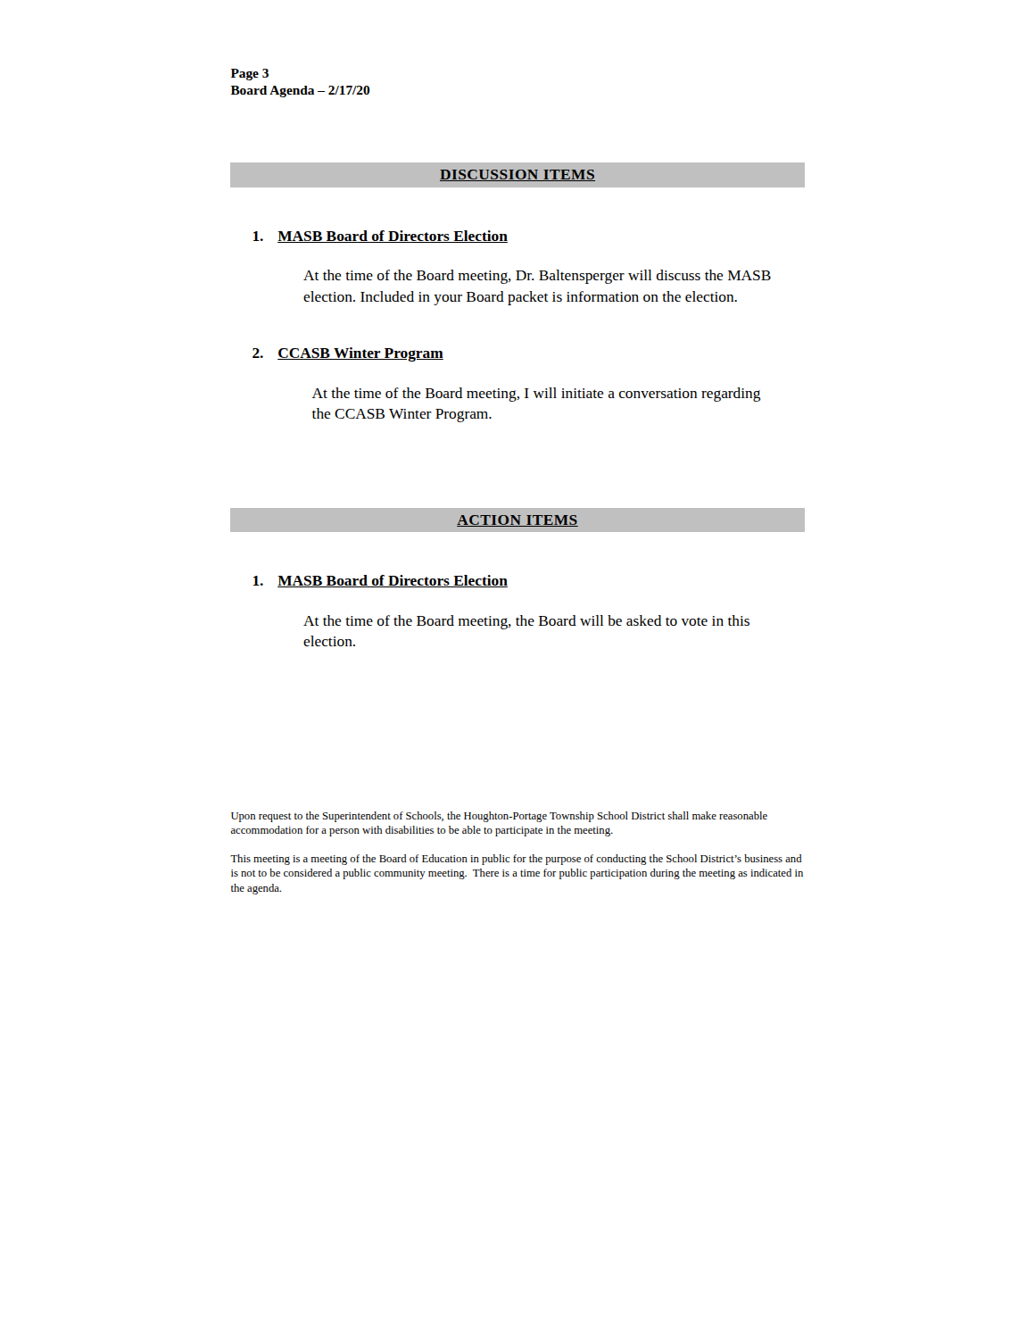Page 3
Board Agenda – 2/17/20
DISCUSSION ITEMS
1. MASB Board of Directors Election
At the time of the Board meeting, Dr. Baltensperger will discuss the MASB election. Included in your Board packet is information on the election.
2. CCASB Winter Program
At the time of the Board meeting, I will initiate a conversation regarding the CCASB Winter Program.
ACTION ITEMS
1. MASB Board of Directors Election
At the time of the Board meeting, the Board will be asked to vote in this election.
Upon request to the Superintendent of Schools, the Houghton-Portage Township School District shall make reasonable accommodation for a person with disabilities to be able to participate in the meeting.
This meeting is a meeting of the Board of Education in public for the purpose of conducting the School District’s business and is not to be considered a public community meeting. There is a time for public participation during the meeting as indicated in the agenda.